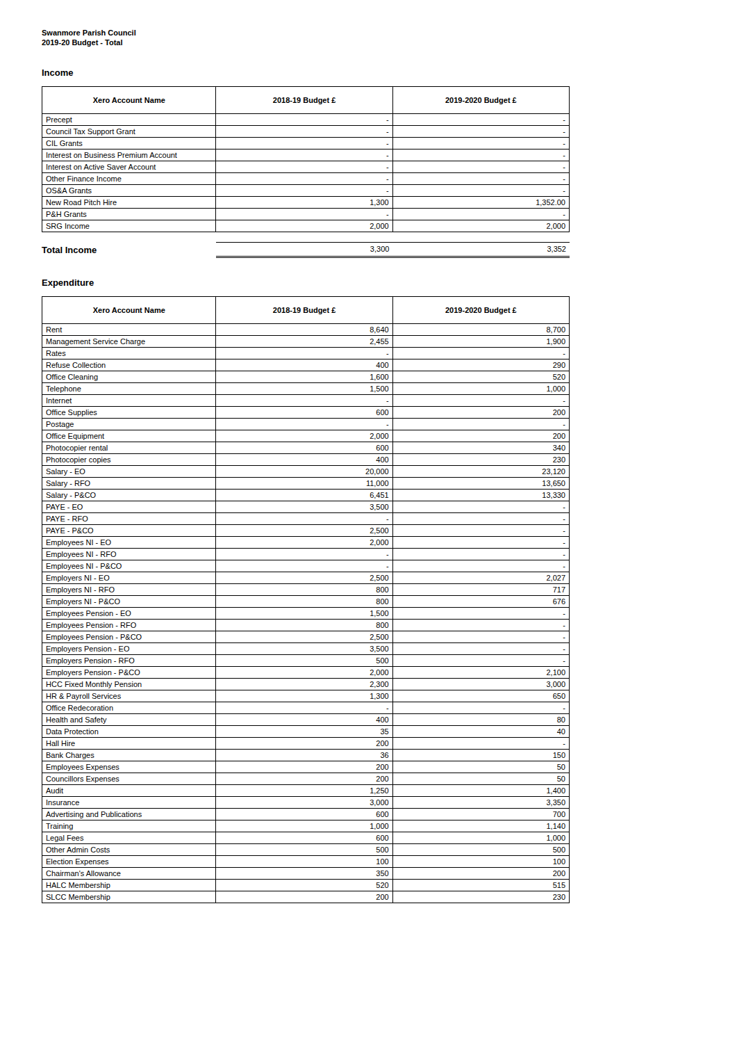Swanmore Parish Council
2019-20 Budget - Total
Income
| Xero Account Name | 2018-19 Budget £ | 2019-2020 Budget £ |
| --- | --- | --- |
| Precept | - | - |
| Council Tax Support Grant | - | - |
| CIL Grants | - | - |
| Interest on Business Premium Account | - | - |
| Interest on Active Saver Account | - | - |
| Other Finance Income | - | - |
| OS&A Grants | - | - |
| New Road Pitch Hire | 1,300 | 1,352.00 |
| P&H Grants | - | - |
| SRG Income | 2,000 | 2,000 |
Total Income
| 3,300 | 3,352 |
Expenditure
| Xero Account Name | 2018-19 Budget £ | 2019-2020 Budget £ |
| --- | --- | --- |
| Rent | 8,640 | 8,700 |
| Management Service Charge | 2,455 | 1,900 |
| Rates | - | - |
| Refuse Collection | 400 | 290 |
| Office Cleaning | 1,600 | 520 |
| Telephone | 1,500 | 1,000 |
| Internet | - | - |
| Office Supplies | 600 | 200 |
| Postage | - | - |
| Office Equipment | 2,000 | 200 |
| Photocopier rental | 600 | 340 |
| Photocopier copies | 400 | 230 |
| Salary - EO | 20,000 | 23,120 |
| Salary - RFO | 11,000 | 13,650 |
| Salary - P&CO | 6,451 | 13,330 |
| PAYE - EO | 3,500 | - |
| PAYE - RFO | - | - |
| PAYE - P&CO | 2,500 | - |
| Employees NI - EO | 2,000 | - |
| Employees NI - RFO | - | - |
| Employees NI - P&CO | - | - |
| Employers NI - EO | 2,500 | 2,027 |
| Employers NI - RFO | 800 | 717 |
| Employers NI - P&CO | 800 | 676 |
| Employees Pension - EO | 1,500 | - |
| Employees Pension - RFO | 800 | - |
| Employees Pension - P&CO | 2,500 | - |
| Employers Pension - EO | 3,500 | - |
| Employers Pension - RFO | 500 | - |
| Employers Pension - P&CO | 2,000 | 2,100 |
| HCC Fixed Monthly Pension | 2,300 | 3,000 |
| HR & Payroll Services | 1,300 | 650 |
| Office Redecoration | - | - |
| Health and Safety | 400 | 80 |
| Data Protection | 35 | 40 |
| Hall Hire | 200 | - |
| Bank Charges | 36 | 150 |
| Employees Expenses | 200 | 50 |
| Councillors Expenses | 200 | 50 |
| Audit | 1,250 | 1,400 |
| Insurance | 3,000 | 3,350 |
| Advertising and Publications | 600 | 700 |
| Training | 1,000 | 1,140 |
| Legal Fees | 600 | 1,000 |
| Other Admin Costs | 500 | 500 |
| Election Expenses | 100 | 100 |
| Chairman's Allowance | 350 | 200 |
| HALC Membership | 520 | 515 |
| SLCC Membership | 200 | 230 |